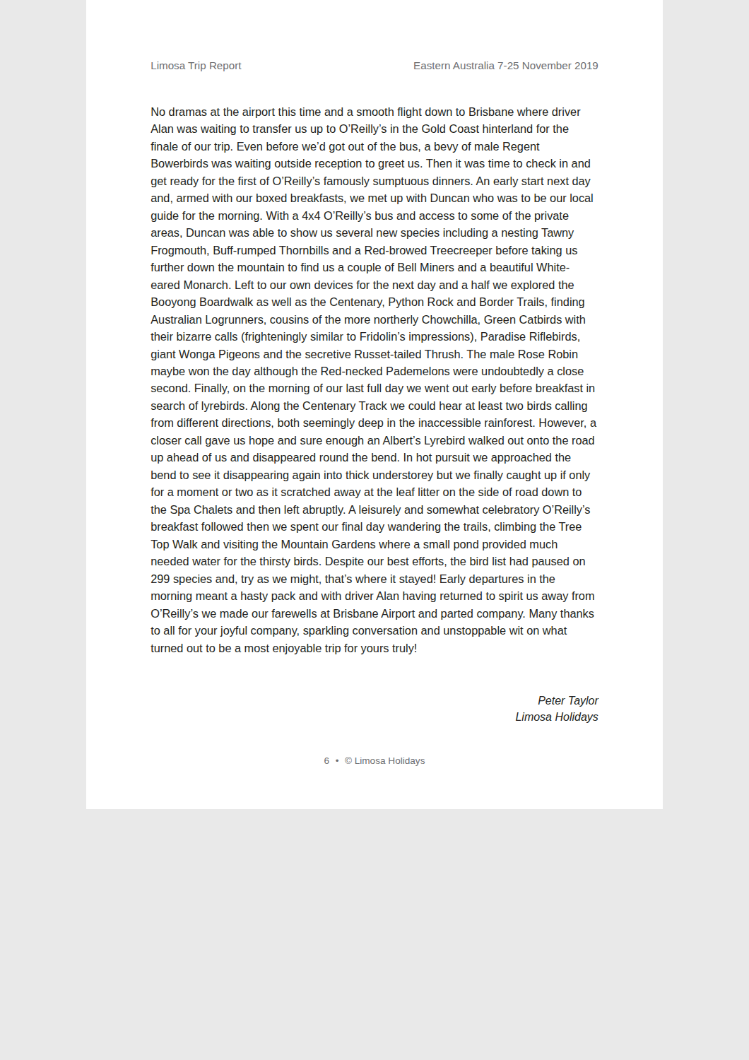Limosa Trip Report
Eastern Australia 7-25 November 2019
No dramas at the airport this time and a smooth flight down to Brisbane where driver Alan was waiting to transfer us up to O’Reilly’s in the Gold Coast hinterland for the finale of our trip. Even before we’d got out of the bus, a bevy of male Regent Bowerbirds was waiting outside reception to greet us. Then it was time to check in and get ready for the first of O’Reilly’s famously sumptuous dinners. An early start next day and, armed with our boxed breakfasts, we met up with Duncan who was to be our local guide for the morning. With a 4x4 O’Reilly’s bus and access to some of the private areas, Duncan was able to show us several new species including a nesting Tawny Frogmouth, Buff-rumped Thornbills and a Red-browed Treecreeper before taking us further down the mountain to find us a couple of Bell Miners and a beautiful White-eared Monarch. Left to our own devices for the next day and a half we explored the Booyong Boardwalk as well as the Centenary, Python Rock and Border Trails, finding Australian Logrunners, cousins of the more northerly Chowchilla, Green Catbirds with their bizarre calls (frighteningly similar to Fridolin’s impressions), Paradise Riflebirds, giant Wonga Pigeons and the secretive Russet-tailed Thrush. The male Rose Robin maybe won the day although the Red-necked Pademelons were undoubtedly a close second. Finally, on the morning of our last full day we went out early before breakfast in search of lyrebirds. Along the Centenary Track we could hear at least two birds calling from different directions, both seemingly deep in the inaccessible rainforest. However, a closer call gave us hope and sure enough an Albert’s Lyrebird walked out onto the road up ahead of us and disappeared round the bend. In hot pursuit we approached the bend to see it disappearing again into thick understorey but we finally caught up if only for a moment or two as it scratched away at the leaf litter on the side of road down to the Spa Chalets and then left abruptly. A leisurely and somewhat celebratory O’Reilly’s breakfast followed then we spent our final day wandering the trails, climbing the Tree Top Walk and visiting the Mountain Gardens where a small pond provided much needed water for the thirsty birds. Despite our best efforts, the bird list had paused on 299 species and, try as we might, that’s where it stayed! Early departures in the morning meant a hasty pack and with driver Alan having returned to spirit us away from O’Reilly’s we made our farewells at Brisbane Airport and parted company. Many thanks to all for your joyful company, sparkling conversation and unstoppable wit on what turned out to be a most enjoyable trip for yours truly!
Peter Taylor
Limosa Holidays
6 • © Limosa Holidays